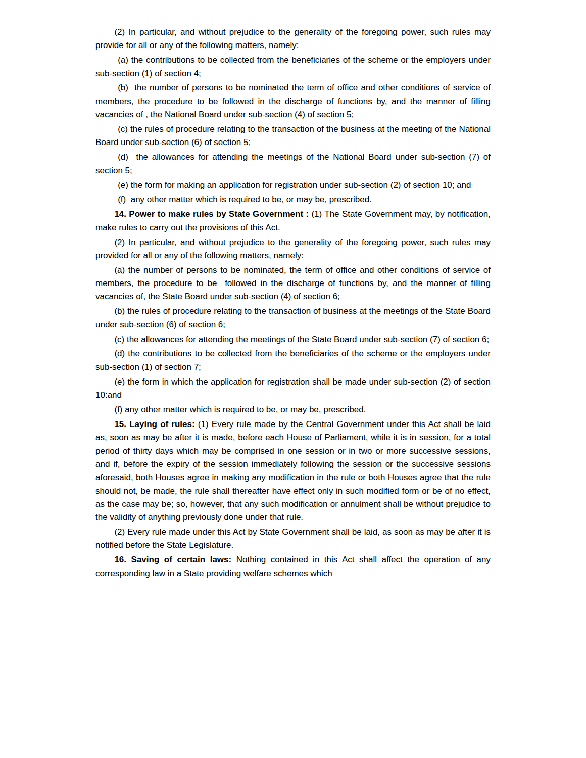(2) In particular, and without prejudice to the generality of the foregoing power, such rules may provide for all or any of the following matters, namely:
(a) the contributions to be collected from the beneficiaries of the scheme or the employers under sub-section (1) of section 4;
(b) the number of persons to be nominated the term of office and other conditions of service of members, the procedure to be followed in the discharge of functions by, and the manner of filling vacancies of , the National Board under sub-section (4) of section 5;
(c) the rules of procedure relating to the transaction of the business at the meeting of the National Board under sub-section (6) of section 5;
(d) the allowances for attending the meetings of the National Board under sub-section (7) of section 5;
(e) the form for making an application for registration under sub-section (2) of section 10; and
(f) any other matter which is required to be, or may be, prescribed.
14. Power to make rules by State Government : (1) The State Government may, by notification, make rules to carry out the provisions of this Act.
(2) In particular, and without prejudice to the generality of the foregoing power, such rules may provided for all or any of the following matters, namely:
(a) the number of persons to be nominated, the term of office and other conditions of service of members, the procedure to be followed in the discharge of functions by, and the manner of filling vacancies of, the State Board under sub-section (4) of section 6;
(b) the rules of procedure relating to the transaction of business at the meetings of the State Board under sub-section (6) of section 6;
(c) the allowances for attending the meetings of the State Board under sub-section (7) of section 6;
(d) the contributions to be collected from the beneficiaries of the scheme or the employers under sub-section (1) of section 7;
(e) the form in which the application for registration shall be made under sub-section (2) of section 10:and
(f) any other matter which is required to be, or may be, prescribed.
15. Laying of rules: (1) Every rule made by the Central Government under this Act shall be laid as, soon as may be after it is made, before each House of Parliament, while it is in session, for a total period of thirty days which may be comprised in one session or in two or more successive sessions, and if, before the expiry of the session immediately following the session or the successive sessions aforesaid, both Houses agree in making any modification in the rule or both Houses agree that the rule should not, be made, the rule shall thereafter have effect only in such modified form or be of no effect, as the case may be; so, however, that any such modification or annulment shall be without prejudice to the validity of anything previously done under that rule.
(2) Every rule made under this Act by State Government shall be laid, as soon as may be after it is notified before the State Legislature.
16. Saving of certain laws: Nothing contained in this Act shall affect the operation of any corresponding law in a State providing welfare schemes which